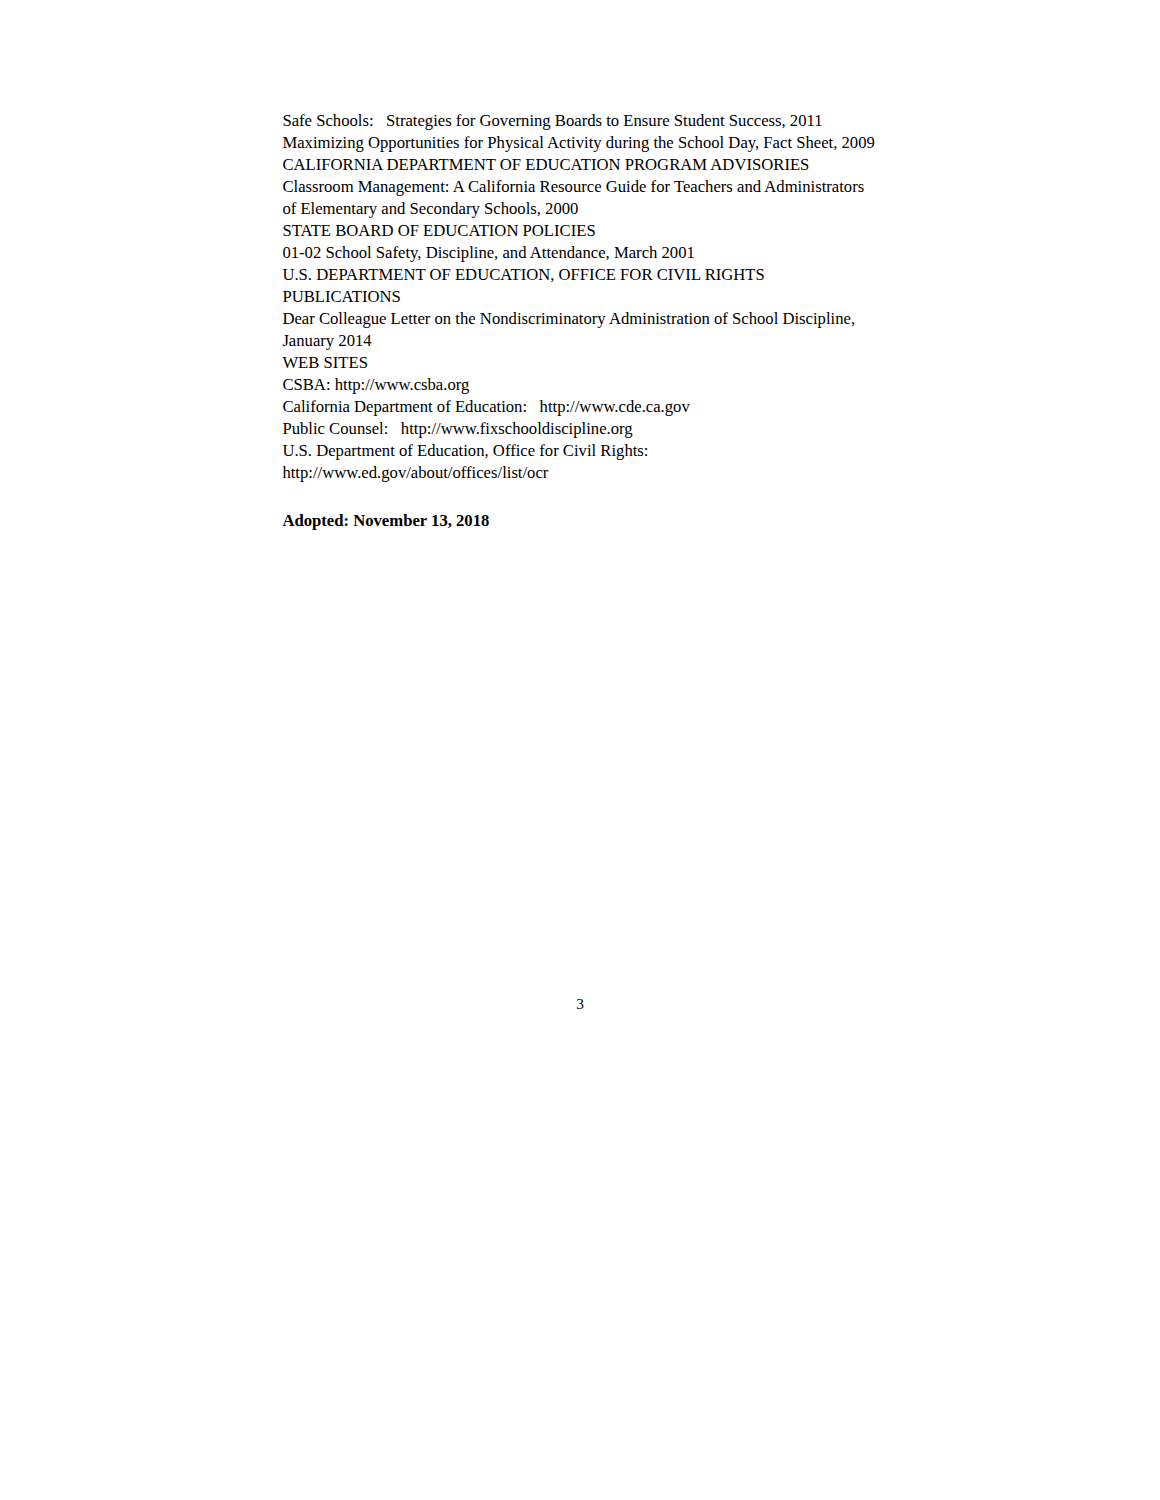Safe Schools: Strategies for Governing Boards to Ensure Student Success, 2011
Maximizing Opportunities for Physical Activity during the School Day, Fact Sheet, 2009
CALIFORNIA DEPARTMENT OF EDUCATION PROGRAM ADVISORIES
Classroom Management: A California Resource Guide for Teachers and Administrators of Elementary and Secondary Schools, 2000
STATE BOARD OF EDUCATION POLICIES
01-02 School Safety, Discipline, and Attendance, March 2001
U.S. DEPARTMENT OF EDUCATION, OFFICE FOR CIVIL RIGHTS PUBLICATIONS
Dear Colleague Letter on the Nondiscriminatory Administration of School Discipline, January 2014
WEB SITES
CSBA: http://www.csba.org
California Department of Education: http://www.cde.ca.gov
Public Counsel: http://www.fixschooldiscipline.org
U.S. Department of Education, Office for Civil Rights: http://www.ed.gov/about/offices/list/ocr
Adopted: November 13, 2018
3